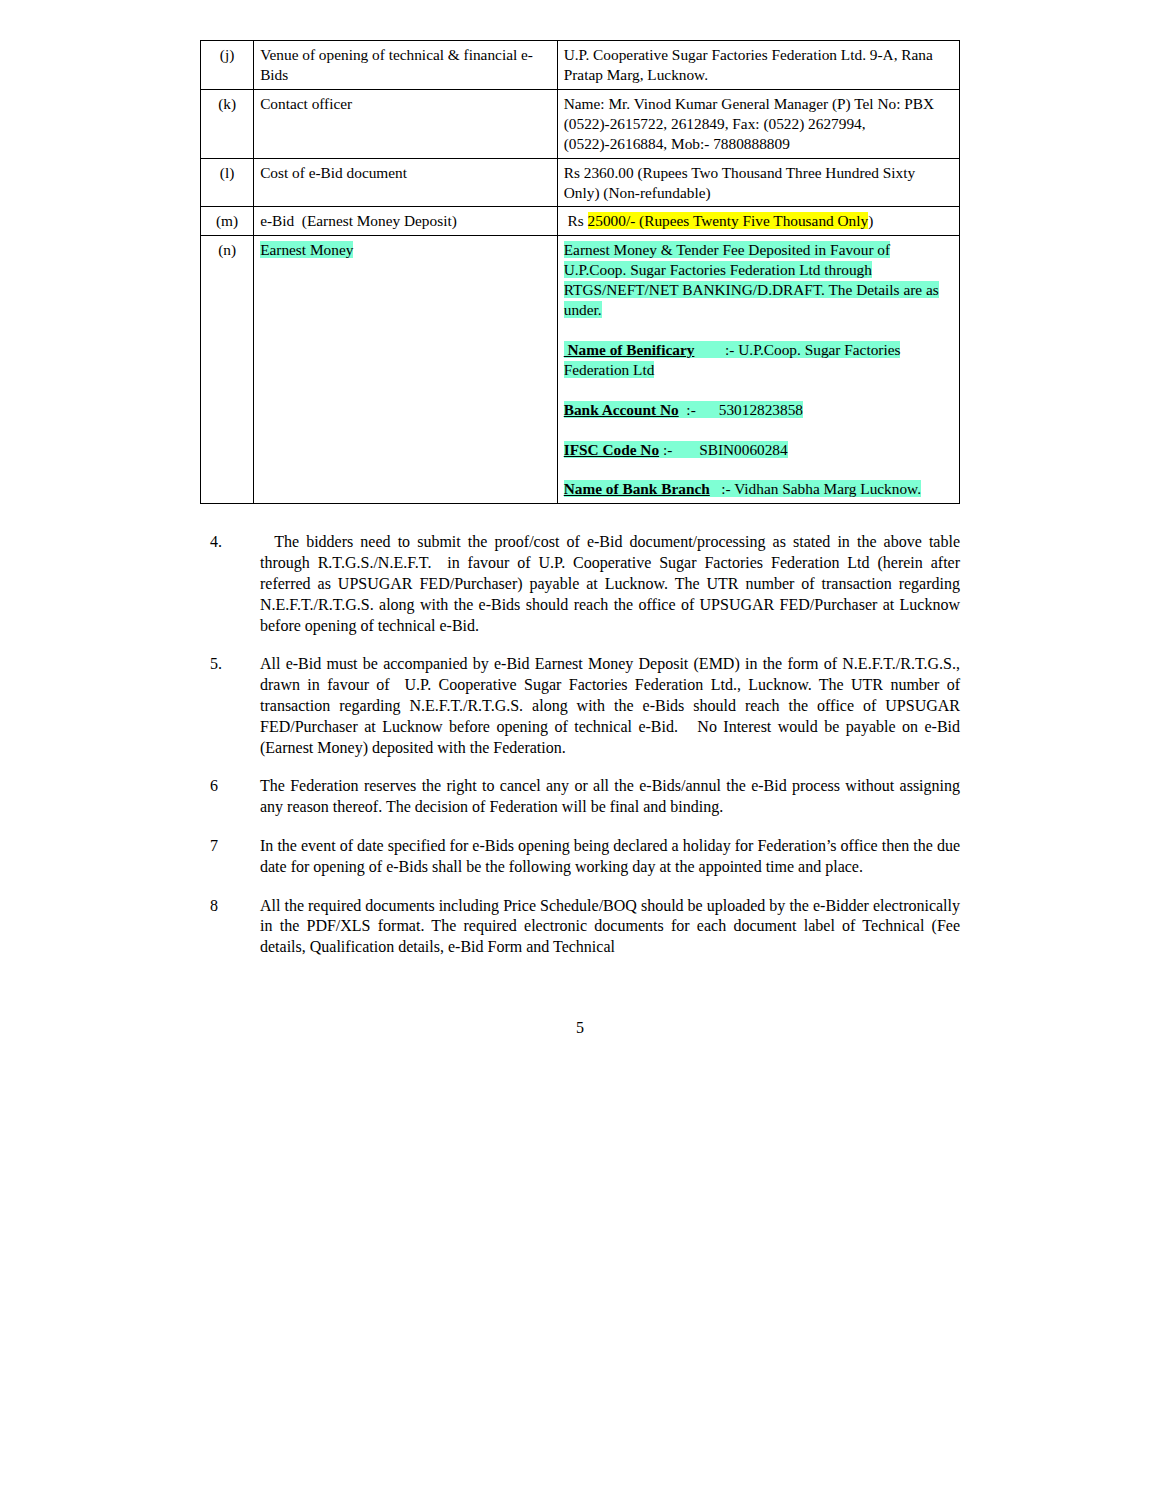| (j) | Venue of opening of technical & financial e-Bids | U.P. Cooperative Sugar Factories Federation Ltd. 9-A, Rana Pratap Marg, Lucknow. |
| (k) | Contact officer | Name: Mr. Vinod Kumar General Manager (P) Tel No: PBX (0522)-2615722, 2612849, Fax: (0522) 2627994, (0522)-2616884, Mob:- 7880888809 |
| (l) | Cost of e-Bid document | Rs 2360.00 (Rupees Two Thousand Three Hundred Sixty Only) (Non-refundable) |
| (m) | e-Bid (Earnest Money Deposit) | Rs 25000/- (Rupees Twenty Five Thousand Only ) |
| (n) | Earnest Money | Earnest Money & Tender Fee Deposited in Favour of U.P.Coop. Sugar Factories Federation Ltd through RTGS/NEFT/NET BANKING/D.DRAFT. The Details are as under. Name of Benificary :- U.P.Coop. Sugar Factories Federation Ltd Bank Account No :- 53012823858 IFSC Code No :- SBIN0060284 Name of Bank Branch :- Vidhan Sabha Marg Lucknow. |
4. The bidders need to submit the proof/cost of e-Bid document/processing as stated in the above table through R.T.G.S./N.E.F.T. in favour of U.P. Cooperative Sugar Factories Federation Ltd (herein after referred as UPSUGAR FED/Purchaser) payable at Lucknow. The UTR number of transaction regarding N.E.F.T./R.T.G.S. along with the e-Bids should reach the office of UPSUGAR FED/Purchaser at Lucknow before opening of technical e-Bid.
5. All e-Bid must be accompanied by e-Bid Earnest Money Deposit (EMD) in the form of N.E.F.T./R.T.G.S., drawn in favour of U.P. Cooperative Sugar Factories Federation Ltd., Lucknow. The UTR number of transaction regarding N.E.F.T./R.T.G.S. along with the e-Bids should reach the office of UPSUGAR FED/Purchaser at Lucknow before opening of technical e-Bid. No Interest would be payable on e-Bid (Earnest Money) deposited with the Federation.
6 The Federation reserves the right to cancel any or all the e-Bids/annul the e-Bid process without assigning any reason thereof. The decision of Federation will be final and binding.
7 In the event of date specified for e-Bids opening being declared a holiday for Federation’s office then the due date for opening of e-Bids shall be the following working day at the appointed time and place.
8 All the required documents including Price Schedule/BOQ should be uploaded by the e-Bidder electronically in the PDF/XLS format. The required electronic documents for each document label of Technical (Fee details, Qualification details, e-Bid Form and Technical
5